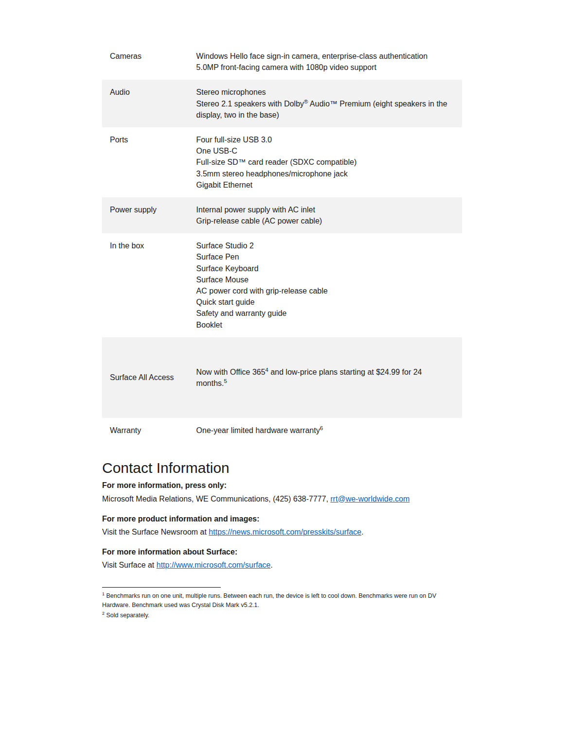| Cameras | Windows Hello face sign-in camera, enterprise-class authentication 5.0MP front-facing camera with 1080p video support |
| Audio | Stereo microphones Stereo 2.1 speakers with Dolby ® Audio™ Premium (eight speakers in the display, two in the base) |
| Ports | Four full-size USB 3.0 One USB-C Full-size SD™ card reader (SDXC compatible) 3.5mm stereo headphones/microphone jack Gigabit Ethernet |
| Power supply | Internal power supply with AC inlet Grip-release cable (AC power cable) |
| In the box | Surface Studio 2 Surface Pen Surface Keyboard Surface Mouse AC power cord with grip-release cable Quick start guide Safety and warranty guide Booklet |
| Surface All Access | Now with Office 365 4 and low-price plans starting at $24.99 for 24 months. 5 |
| Warranty | One-year limited hardware warranty 6 |
Contact Information
For more information, press only:
Microsoft Media Relations, WE Communications, (425) 638-7777, rrt@we-worldwide.com
For more product information and images:
Visit the Surface Newsroom at https://news.microsoft.com/presskits/surface.
For more information about Surface:
Visit Surface at http://www.microsoft.com/surface.
1 Benchmarks run on one unit, multiple runs. Between each run, the device is left to cool down. Benchmarks were run on DV Hardware. Benchmark used was Crystal Disk Mark v5.2.1.
2 Sold separately.